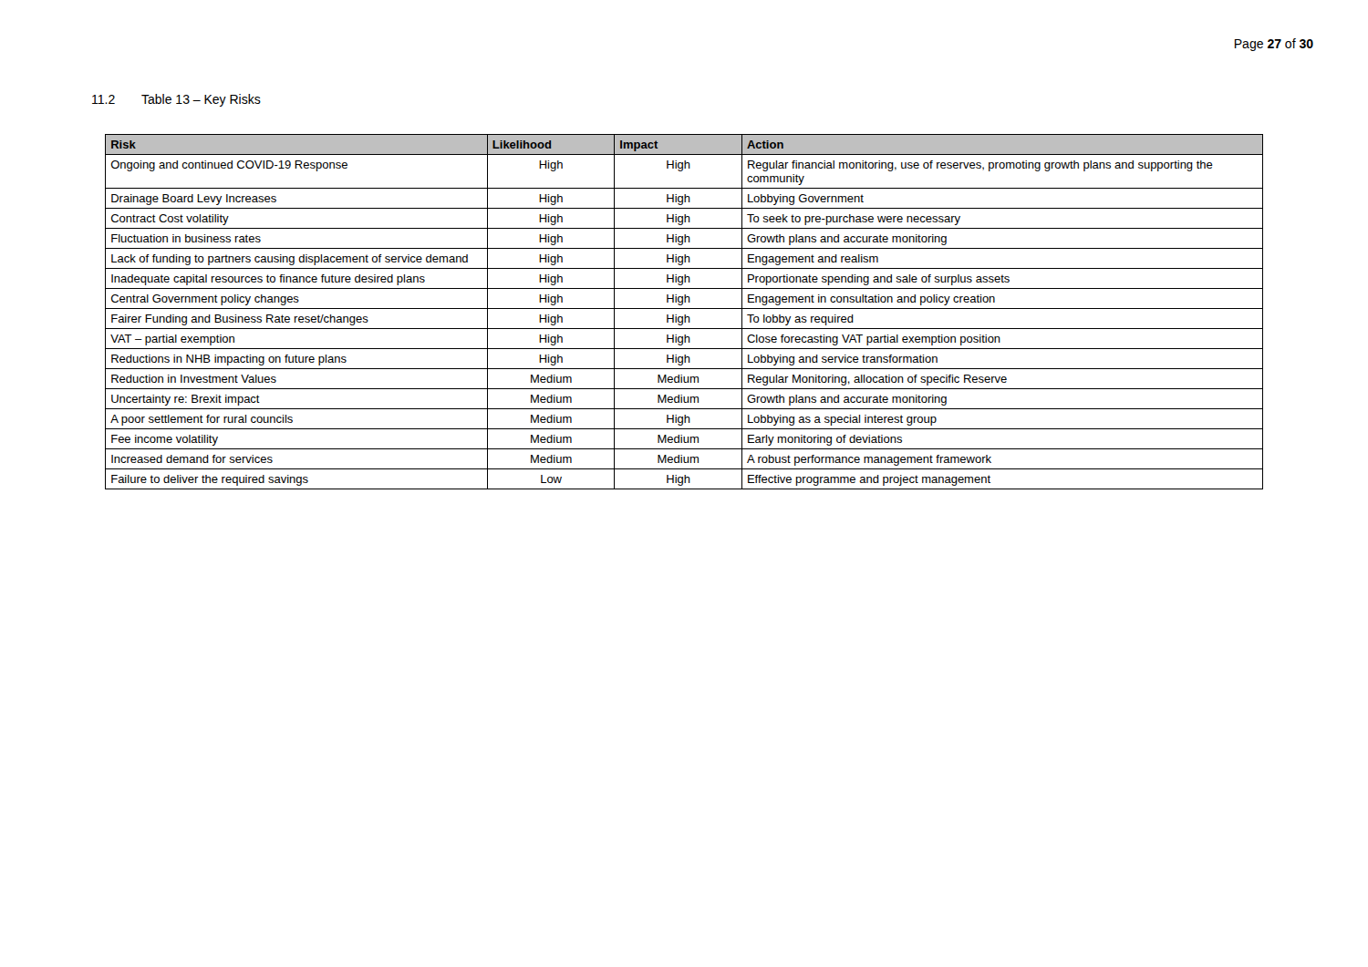Page 27 of 30
11.2 Table 13 – Key Risks
| Risk | Likelihood | Impact | Action |
| --- | --- | --- | --- |
| Ongoing and continued COVID-19 Response | High | High | Regular financial monitoring, use of reserves, promoting growth plans and supporting the community |
| Drainage Board Levy Increases | High | High | Lobbying Government |
| Contract Cost volatility | High | High | To seek to pre-purchase were necessary |
| Fluctuation in business rates | High | High | Growth plans and accurate monitoring |
| Lack of funding to partners causing displacement of service demand | High | High | Engagement and realism |
| Inadequate capital resources to finance future desired plans | High | High | Proportionate spending and sale of surplus assets |
| Central Government policy changes | High | High | Engagement in consultation and policy creation |
| Fairer Funding and Business Rate reset/changes | High | High | To lobby as required |
| VAT – partial exemption | High | High | Close forecasting VAT partial exemption position |
| Reductions in NHB impacting on future plans | High | High | Lobbying and service transformation |
| Reduction in Investment Values | Medium | Medium | Regular Monitoring, allocation of specific Reserve |
| Uncertainty re: Brexit impact | Medium | Medium | Growth plans and accurate monitoring |
| A poor settlement for rural councils | Medium | High | Lobbying as a special interest group |
| Fee income volatility | Medium | Medium | Early monitoring of deviations |
| Increased demand for services | Medium | Medium | A robust performance management framework |
| Failure to deliver the required savings | Low | High | Effective programme and project management |